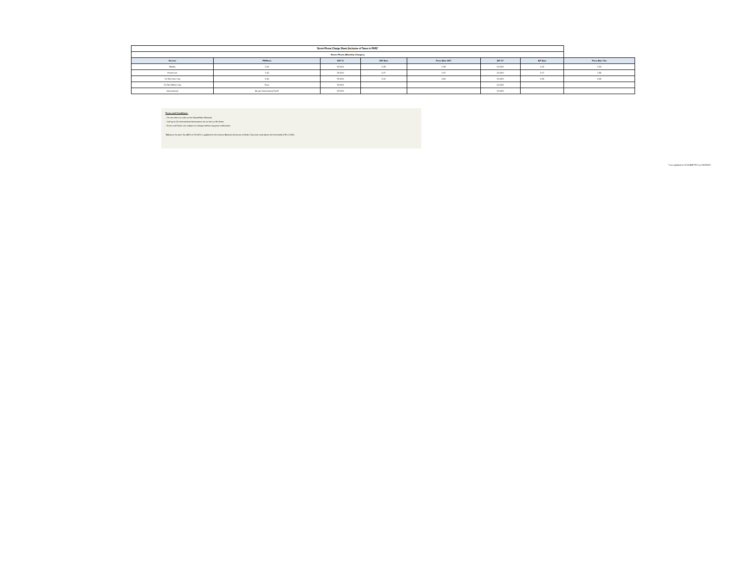| Storm Phone Charge Sheet (Inclusive of Taxes in PKR)* |
| Storm Phone (Monthly Charges) |
| Service | PKR/min | SST % | SST Amt | Price After SST | AIT %* | AIT Amt | Price After Tax |
| Mobile | 2.00 | 19.50% | 0.39 | 2.39 | 10.00% | 0.24 | 2.63 |
| Fixed Line | 1.40 | 19.50% | 0.27 | 1.67 | 10.00% | 0.17 | 1.84 |
| On Net Inter City | 0.50 | 19.50% | 0.10 | 0.60 | 10.00% | 0.06 | 0.66 |
| On Net Within City | Free | 19.50% | | | 10.00% | | |
| International | As per International Tariff | 19.50% | | | 10.00% | | |
Terms and Conditions: - On net refers to calls on the StormFiber Network.
- Call up to 10 international destinations for as low as Rs.6/min.
- Prices and Taxes are subject to change without any prior notification. *Advance Income Tax (AIT) of 10.00% is applied on the Invoice Amount (inclusive of Sales Tax) over and above the threshold of Rs.1,000/-
*Last updated at 12:00 AM PST on 23/3/2022